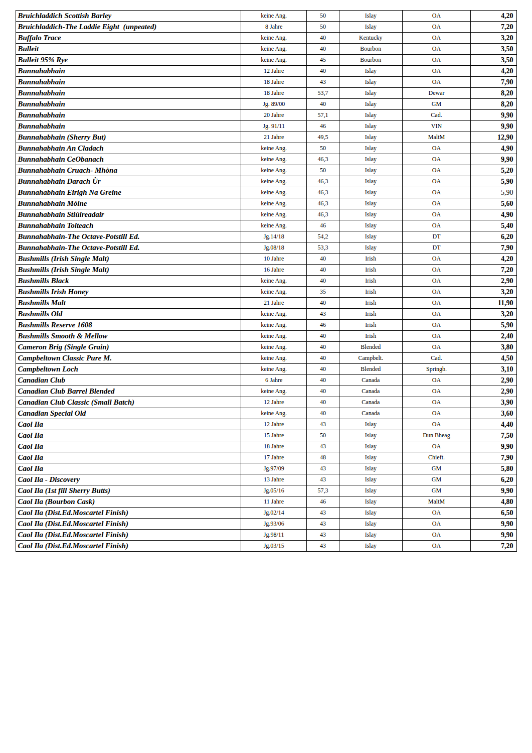| Bruichladdich Scottish Barley | keine Ang. | 50 | Islay | OA | 4,20 |
| Bruichladdich-The Laddie Eight (unpeated) | 8 Jahre | 50 | Islay | OA | 7,20 |
| Buffalo Trace | keine Ang. | 40 | Kentucky | OA | 3,20 |
| Bulleit | keine Ang. | 40 | Bourbon | OA | 3,50 |
| Bulleit 95% Rye | keine Ang. | 45 | Bourbon | OA | 3,50 |
| Bunnahabhain | 12 Jahre | 40 | Islay | OA | 4,20 |
| Bunnahabhain | 18 Jahre | 43 | Islay | OA | 7,90 |
| Bunnahabhain | 18 Jahre | 53,7 | Islay | Dewar | 8,20 |
| Bunnahabhain | Jg. 89/00 | 40 | Islay | GM | 8,20 |
| Bunnahabhain | 20 Jahre | 57,1 | Islay | Cad. | 9,90 |
| Bunnahabhain | Jg. 91/11 | 46 | Islay | VIN | 9,90 |
| Bunnahabhain (Sherry But) | 21 Jahre | 49,5 | Islay | MaltM | 12,90 |
| Bunnahabhain An Cladach | keine Ang. | 50 | Islay | OA | 4,90 |
| Bunnahabhain CeObanach | keine Ang. | 46,3 | Islay | OA | 9,90 |
| Bunnahabhain Cruach- Mhòna | keine Ang. | 50 | Islay | OA | 5,20 |
| Bunnahabhain Darach Ùr | keine Ang. | 46,3 | Islay | OA | 5,90 |
| Bunnahabhain Eirigh Na Greine | keine Ang. | 46,3 | Islay | OA | 5,90 |
| Bunnahabhain Móine | keine Ang. | 46,3 | Islay | OA | 5,60 |
| Bunnahabhain Stiúireadair | keine Ang. | 46,3 | Islay | OA | 4,90 |
| Bunnahabhain Toiteach | keine Ang. | 46 | Islay | OA | 5,40 |
| Bunnahabhain-The Octave-Potstill Ed. | Jg.14/18 | 54,2 | Islay | DT | 6,20 |
| Bunnahabhain-The Octave-Potstill Ed. | Jg.08/18 | 53,3 | Islay | DT | 7,90 |
| Bushmills (Irish Single Malt) | 10 Jahre | 40 | Irish | OA | 4,20 |
| Bushmills (Irish Single Malt) | 16 Jahre | 40 | Irish | OA | 7,20 |
| Bushmills Black | keine Ang. | 40 | Irish | OA | 2,90 |
| Bushmills Irish Honey | keine Ang. | 35 | Irish | OA | 3,20 |
| Bushmills Malt | 21 Jahre | 40 | Irish | OA | 11,90 |
| Bushmills Old | keine Ang. | 43 | Irish | OA | 3,20 |
| Bushmills Reserve 1608 | keine Ang. | 46 | Irish | OA | 5,90 |
| Bushmills Smooth & Mellow | keine Ang. | 40 | Irish | OA | 2,40 |
| Cameron Brig (Single Grain) | keine Ang. | 40 | Blended | OA | 3,80 |
| Campbeltown Classic Pure M. | keine Ang. | 40 | Campbelt. | Cad. | 4,50 |
| Campbeltown Loch | keine Ang. | 40 | Blended | Springb. | 3,10 |
| Canadian Club | 6 Jahre | 40 | Canada | OA | 2,90 |
| Canadian Club Barrel Blended | keine Ang. | 40 | Canada | OA | 2,90 |
| Canadian Club Classic (Small Batch) | 12 Jahre | 40 | Canada | OA | 3,90 |
| Canadian Special Old | keine Ang. | 40 | Canada | OA | 3,60 |
| Caol Ila | 12 Jahre | 43 | Islay | OA | 4,40 |
| Caol Ila | 15 Jahre | 50 | Islay | Dun Bheag | 7,50 |
| Caol Ila | 18 Jahre | 43 | Islay | OA | 9,90 |
| Caol Ila | 17 Jahre | 48 | Islay | Chieft. | 7,90 |
| Caol Ila | Jg.97/09 | 43 | Islay | GM | 5,80 |
| Caol Ila - Discovery | 13 Jahre | 43 | Islay | GM | 6,20 |
| Caol Ila (1st fill Sherry Butts) | Jg.05/16 | 57,3 | Islay | GM | 9,90 |
| Caol Ila (Bourbon Cask) | 11 Jahre | 46 | Islay | MaltM | 4,80 |
| Caol Ila (Dist.Ed.Moscartel Finish) | Jg.02/14 | 43 | Islay | OA | 6,50 |
| Caol Ila (Dist.Ed.Moscartel Finish) | Jg.93/06 | 43 | Islay | OA | 9,90 |
| Caol Ila (Dist.Ed.Moscartel Finish) | Jg.98/11 | 43 | Islay | OA | 9,90 |
| Caol Ila (Dist.Ed.Moscartel Finish) | Jg.03/15 | 43 | Islay | OA | 7,20 |